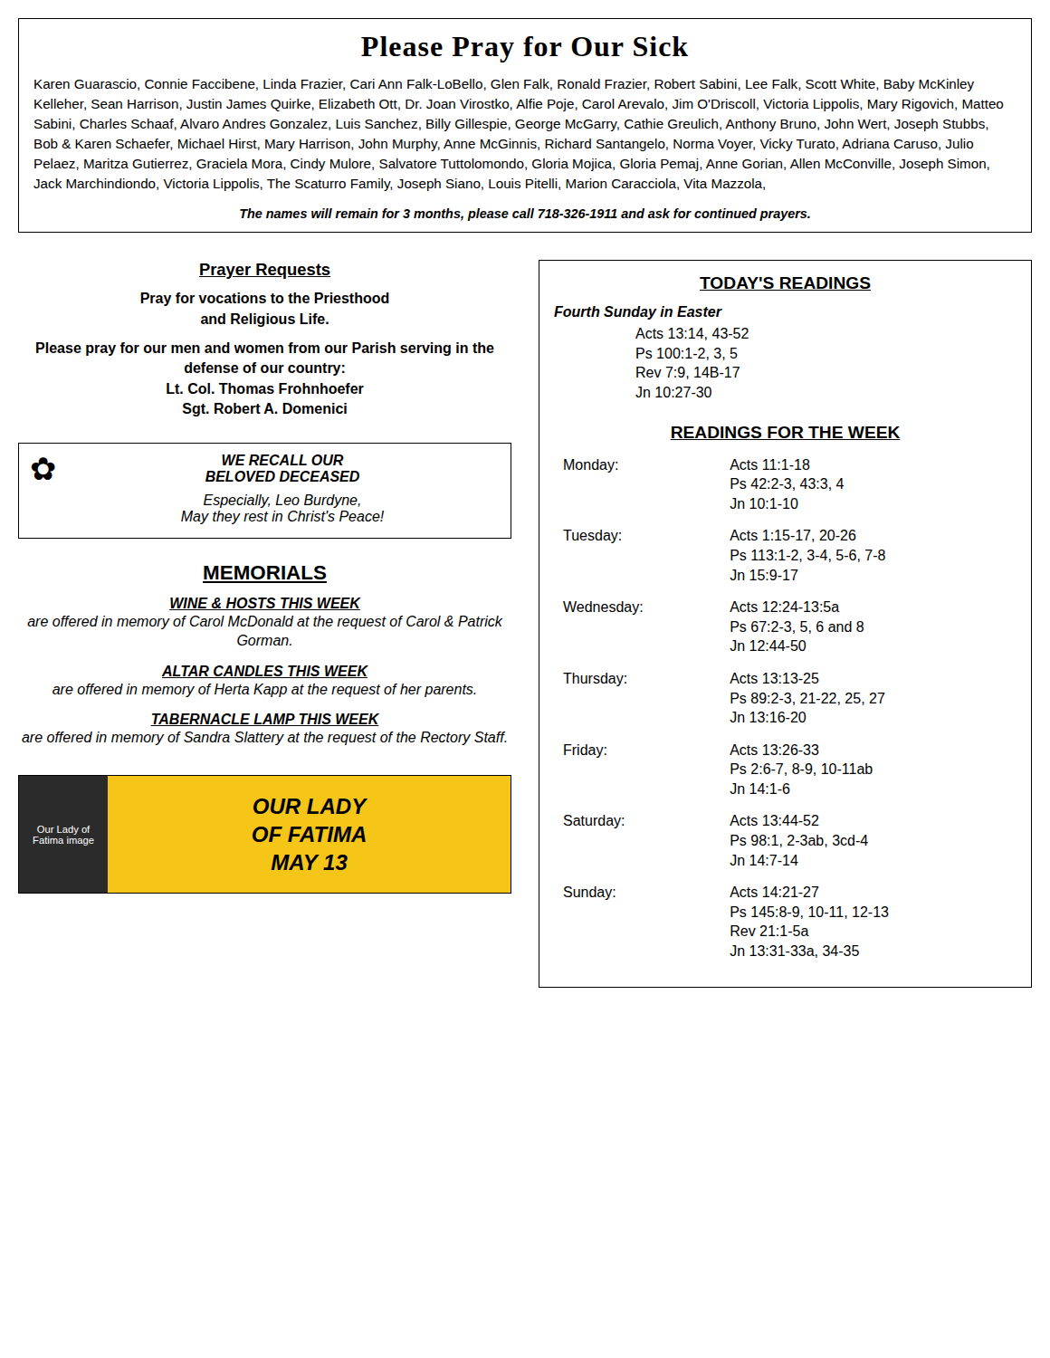Please Pray for Our Sick
Karen Guarascio, Connie Faccibene, Linda Frazier, Cari Ann Falk-LoBello, Glen Falk, Ronald Frazier, Robert Sabini, Lee Falk, Scott White, Baby McKinley Kelleher, Sean Harrison, Justin James Quirke, Elizabeth Ott, Dr. Joan Virostko, Alfie Poje, Carol Arevalo, Jim O'Driscoll, Victoria Lippolis, Mary Rigovich, Matteo Sabini, Charles Schaaf, Alvaro Andres Gonzalez, Luis Sanchez, Billy Gillespie, George McGarry, Cathie Greulich, Anthony Bruno, John Wert, Joseph Stubbs, Bob & Karen Schaefer, Michael Hirst, Mary Harrison, John Murphy, Anne McGinnis, Richard Santangelo, Norma Voyer, Vicky Turato, Adriana Caruso, Julio Pelaez, Maritza Gutierrez, Graciela Mora, Cindy Mulore, Salvatore Tuttolomondo, Gloria Mojica, Gloria Pemaj, Anne Gorian, Allen McConville, Joseph Simon, Jack Marchindiondo, Victoria Lippolis, The Scaturro Family, Joseph Siano, Louis Pitelli, Marion Caracciola, Vita Mazzola,
The names will remain for 3 months, please call 718-326-1911 and ask for continued prayers.
Prayer Requests
Pray for vocations to the Priesthood
and Religious Life.
Please pray for our men and women from our Parish serving in the defense of our country:
Lt. Col. Thomas Frohnhoefer
Sgt. Robert A. Domenici
✿
WE RECALL OUR
BELOVED DECEASED
Especially, Leo Burdyne,
May they rest in Christ's Peace!
MEMORIALS
WINE & HOSTS THIS WEEK are offered in memory of Carol McDonald at the request of Carol & Patrick Gorman.
ALTAR CANDLES THIS WEEK are offered in memory of Herta Kapp at the request of her parents.
TABERNACLE LAMP THIS WEEK are offered in memory of Sandra Slattery at the request of the Rectory Staff.
Our Lady of Fatima image
OUR LADY
OF FATIMA
MAY 13
TODAY'S READINGS
Fourth Sunday in Easter
Acts 13:14, 43-52
Ps 100:1-2, 3, 5
Rev 7:9, 14B-17
Jn 10:27-30
READINGS FOR THE WEEK
| Monday: | Acts 11:1-18 Ps 42:2-3, 43:3, 4 Jn 10:1-10 |
| Tuesday: | Acts 1:15-17, 20-26 Ps 113:1-2, 3-4, 5-6, 7-8 Jn 15:9-17 |
| Wednesday: | Acts 12:24-13:5a Ps 67:2-3, 5, 6 and 8 Jn 12:44-50 |
| Thursday: | Acts 13:13-25 Ps 89:2-3, 21-22, 25, 27 Jn 13:16-20 |
| Friday: | Acts 13:26-33 Ps 2:6-7, 8-9, 10-11ab Jn 14:1-6 |
| Saturday: | Acts 13:44-52 Ps 98:1, 2-3ab, 3cd-4 Jn 14:7-14 |
| Sunday: | Acts 14:21-27 Ps 145:8-9, 10-11, 12-13 Rev 21:1-5a Jn 13:31-33a, 34-35 |